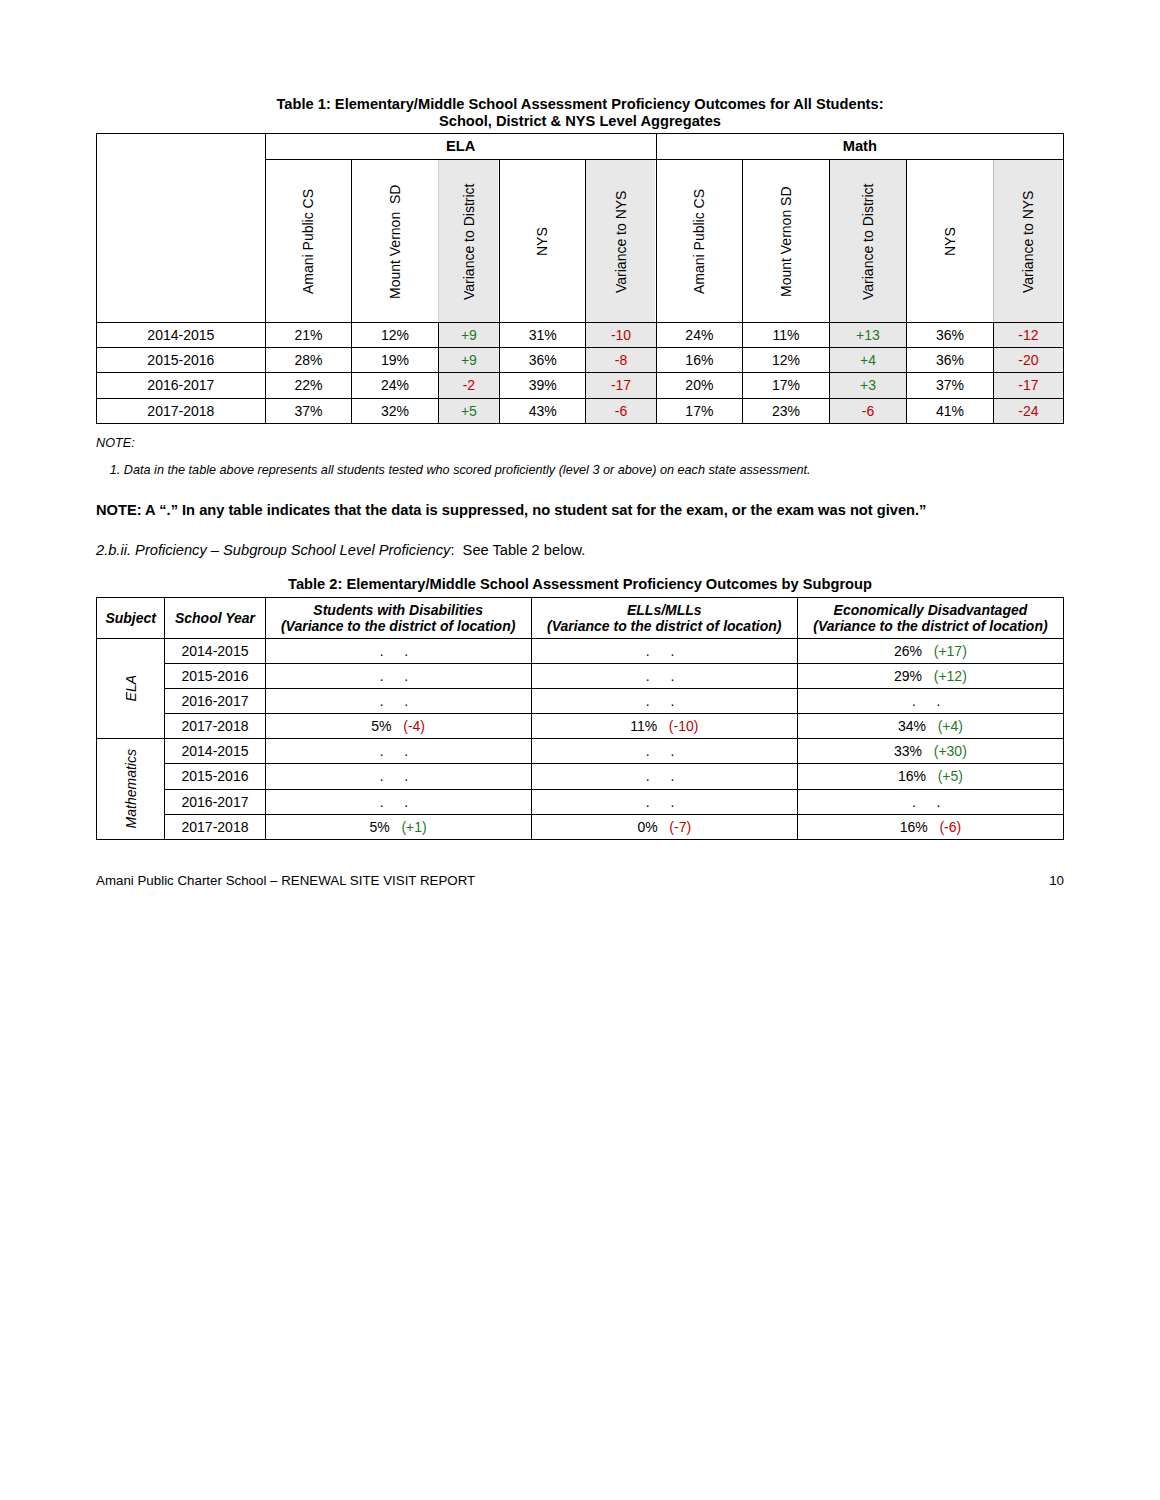Table 1: Elementary/Middle School Assessment Proficiency Outcomes for All Students:
School, District & NYS Level Aggregates
| | ELA | Math |
| --- | --- | --- |
| Amani Public CS | Mount Vernon SD | Variance to District | NYS | Variance to NYS | Amani Public CS | Mount Vernon SD | Variance to District | NYS | Variance to NYS |
| 2014-2015 | 21% | 12% | +9 | 31% | -10 | 24% | 11% | +13 | 36% | -12 |
| 2015-2016 | 28% | 19% | +9 | 36% | -8 | 16% | 12% | +4 | 36% | -20 |
| 2016-2017 | 22% | 24% | -2 | 39% | -17 | 20% | 17% | +3 | 37% | -17 |
| 2017-2018 | 37% | 32% | +5 | 43% | -6 | 17% | 23% | -6 | 41% | -24 |
NOTE:
Data in the table above represents all students tested who scored proficiently (level 3 or above) on each state assessment.
NOTE: A “.” In any table indicates that the data is suppressed, no student sat for the exam, or the exam was not given.”
2.b.ii. Proficiency – Subgroup School Level Proficiency: See Table 2 below.
Table 2: Elementary/Middle School Assessment Proficiency Outcomes by Subgroup
| Subject | School Year | Students with Disabilities (Variance to the district of location) | ELLs/MLLs (Variance to the district of location) | Economically Disadvantaged (Variance to the district of location) |
| --- | --- | --- | --- | --- |
| ELA | 2014-2015 | . . | . . | 26% (+17) |
| 2015-2016 | . . | . . | 29% (+12) |
| 2016-2017 | . . | . . | . . |
| 2017-2018 | 5% (-4) | 11% (-10) | 34% (+4) |
| Mathematics | 2014-2015 | . . | . . | 33% (+30) |
| 2015-2016 | . . | . . | 16% (+5) |
| 2016-2017 | . . | . . | . . |
| 2017-2018 | 5% (+1) | 0% (-7) | 16% (-6) |
Amani Public Charter School – RENEWAL SITE VISIT REPORT 10